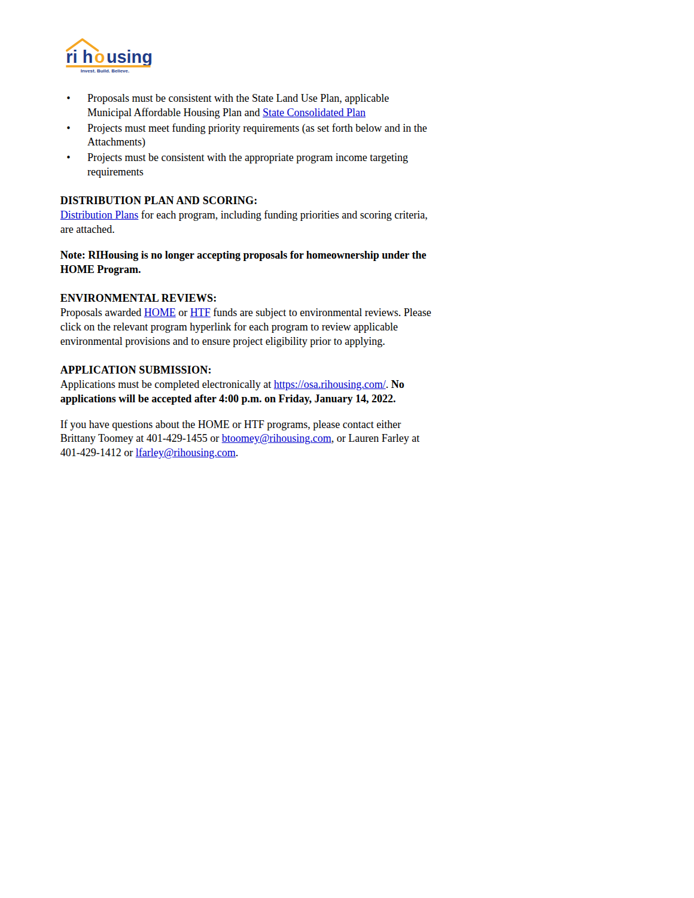ri h o using Invest. Build. Believe.
Proposals must be consistent with the State Land Use Plan, applicable Municipal Affordable Housing Plan and State Consolidated Plan
Projects must meet funding priority requirements (as set forth below and in the Attachments)
Projects must be consistent with the appropriate program income targeting requirements
DISTRIBUTION PLAN AND SCORING:
Distribution Plans for each program, including funding priorities and scoring criteria, are attached.
Note: RIHousing is no longer accepting proposals for homeownership under the HOME Program.
ENVIRONMENTAL REVIEWS:
Proposals awarded HOME or HTF funds are subject to environmental reviews. Please click on the relevant program hyperlink for each program to review applicable environmental provisions and to ensure project eligibility prior to applying.
APPLICATION SUBMISSION:
Applications must be completed electronically at https://osa.rihousing.com/. No applications will be accepted after 4:00 p.m. on Friday, January 14, 2022.
If you have questions about the HOME or HTF programs, please contact either Brittany Toomey at 401-429-1455 or btoomey@rihousing.com, or Lauren Farley at 401-429-1412 or lfarley@rihousing.com.